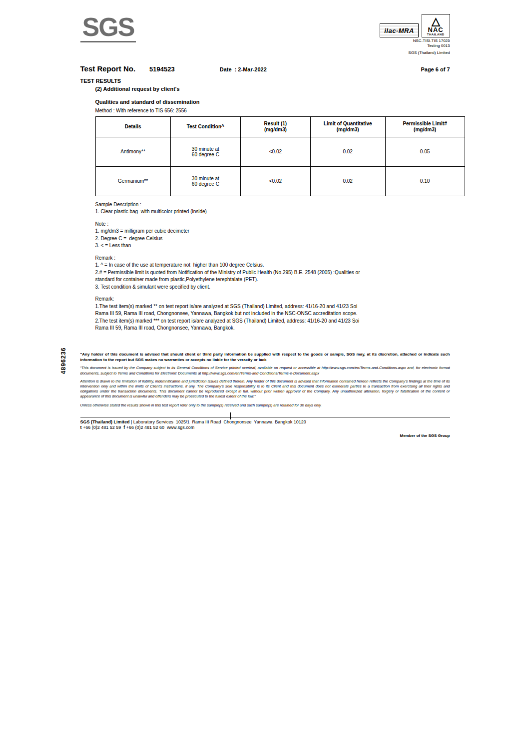SGS
ilac-MRA
△
NAC
THAILAND
NSC-TISI-TIS 17025
Testing 0013
SGS (Thailand) Limited
Test Report No. 5194523 Date : 2-Mar-2022 Page 6 of 7
TEST RESULTS
(2) Additional request by client's
Qualities and standard of dissemination
Method : With reference to TIS 656: 2556
| Details | Test Condition^ | Result (1) (mg/dm3) | Limit of Quantitative (mg/dm3) | Permissible Limit# (mg/dm3) |
| --- | --- | --- | --- | --- |
| Antimony** | 30 minute at 60 degree C | <0.02 | 0.02 | 0.05 |
| Germanium** | 30 minute at 60 degree C | <0.02 | 0.02 | 0.10 |
Sample Description :
1. Clear plastic bag with multicolor printed (inside)
Note :
1. mg/dm3 = milligram per cubic decimeter
2. Degree C = degree Celsius
3. < = Less than
Remark :
1. ^ = In case of the use at temperature not higher than 100 degree Celsius.
2.# = Permissible limit is quoted from Notification of the Ministry of Public Health (No.295) B.E. 2548 (2005) :Qualities or
standard for container made from plastic,Polyethylene terephtalate (PET).
3. Test condition & simulant were specified by client.
Remark:
1.The test item(s) marked ** on test report is/are analyzed at SGS (Thailand) Limited, address: 41/16-20 and 41/23 Soi
Rama III 59, Rama III road, Chongnonsee, Yannawa, Bangkok but not included in the NSC-ONSC accreditation scope.
2.The test item(s) marked *** on test report is/are analyzed at SGS (Thailand) Limited, address: 41/16-20 and 41/23 Soi
Rama III 59, Rama III road, Chongnonsee, Yannawa, Bangkok.
4896236
"Any holder of this document is advised that should client or third party information be supplied with respect to the goods or sample, SGS may, at its discretion, attached or indicate such information to the report but SGS makes no warranties or accepts no liable for the veracity or lack
“This document is issued by the Company subject to its General Conditions of Service printed overleaf, available on request or accessible at http://www.sgs.com/en/Terms-and-Conditions.aspx and, for electronic format documents, subject to Terms and Conditions for Electronic Documents at http://www.sgs.com/en/Terms-and-Conditions/Terms-e-Document.aspx
Attention is drawn to the limitation of liability, indemnification and jurisdiction issues defined therein. Any holder of this document is advised that information contained hereon reflects the Company’s findings at the time of its intervention only and within the limits of Client’s instructions, if any. The Company’s sole responsibility is to its Client and this document does not exonerate parties to a transaction from exercising all their rights and obligations under the transaction documents. This document cannot be reproduced except in full, without prior written approval of the Company. Any unauthorized alteration, forgery or falsification of the content or appearance of this document is unlawful and offenders may be prosecuted to the fullest extent of the law.”
Unless otherwise stated the results shown in this test report refer only to the sample(s) received and such sample(s) are retained for 30 days only.
SGS (Thailand) Limited | Laboratory Services 1025/1 Rama III Road Chongnonsee Yannawa Bangkok 10120
t +66 (0)2 481 52 59 f +66 (0)2 481 52 60 www.sgs.com
Member of the SGS Group